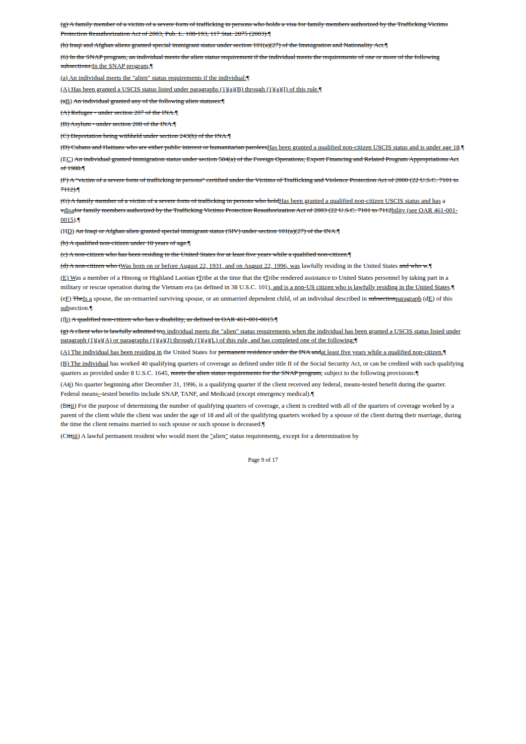(g) A family member of a victim of a severe form of trafficking in persons who holds a visa for family members authorized by the Trafficking Victims Protection Reauthorization Act of 2003, Pub. L. 108-193, 117 Stat. 2875 (2003).¶
(h) Iraqi and Afghan aliens granted special immigrant status under section 101(a)(27) of the Immigration and Nationality Act.¶
(6) In the SNAP program, an individual meets the alien status requirement if the individual meets the requirements of one or more of the following subsections:In the SNAP program,¶
(a) An individual meets the "alien" status requirements if the individual:¶
(A) Has been granted a USCIS status listed under paragraphs (1)(a)(B) through (1)(a)(I) of this rule.¶
(aB) An individual granted any of the following alien statuses:¶
(A) Refugee - under section 207 of the INA.¶
(B) Asylum - under section 208 of the INA.¶
(C) Deportation being withheld under section 243(h) of the INA.¶
(D) Cubans and Haitians who are either public interest or humanitarian paroleesHas been granted a qualified non-citizen USCIS status and is under age 18.¶
(EC) An individual granted immigration status under section 584(a) of the Foreign Operations, Export Financing and Related Program Appropriations Act of 1988.¶
(F) A "victim of a severe form of trafficking in persons" certified under the Victims of Trafficking and Violence Protection Act of 2000 (22 U.S.C. 7101 to 7112).¶
(G) A family member of a victim of a severe form of trafficking in persons who holdHas been granted a qualified non-citizen USCIS status and has a vdisa for family members authorized by the Trafficking Victims Protection Reauthorization Act of 2003 (22 U.S.C. 7101 to 7112bility (see OAR 461-001-0015).¶
(HD) An Iraqi or Afghan alien granted special immigrant status (SIV) under section 101(a)(27) of the INA.¶
(b) A qualified non-citizen under 18 years of age.¶
(c) A non-citizen who has been residing in the United States for at least five years while a qualified non-citizen.¶
(d) A non-citizen who iWas born on or before August 22, 1931, and on August 22, 1996, was lawfully residing in the United States and who w.¶
(E) Was a member of a Hmong or Highland Laotian tTribe at the time that the tTribe rendered assistance to United States personnel by taking part in a military or rescue operation during the Vietnam era (as defined in 38 U.S.C. 101), and is a non-US citizen who is lawfully residing in the United States.¶
(eF) TheIs a spouse, the un-remarried surviving spouse, or an unmarried dependent child, of an individual described in subsectionparagraph (dE) of this subsection.¶
(fb) A qualified non-citizen who has a disability, as defined in OAR 461-001-0015.¶
(g) A client who is lawfully admitted ton individual meets the "alien" status requirements when the individual has been granted a USCIS status listed under paragraph (1)(a)(A) or paragraphs (1)(a)(J) through (1)(a)(L) of this rule, and has completed one of the following:¶
(A) The individual has been residing in the United States for permanent residence under the INA andat least five years while a qualified non-citizen.¶
(B) The individual has worked 40 qualifying quarters of coverage as defined under title II of the Social Security Act, or can be credited with such qualifying quarters as provided under 8 U.S.C. 1645, meets the alien status requirements for the SNAP program, subject to the following provisions:¶
(Aii) No quarter beginning after December 31, 1996, is a qualifying quarter if the client received any federal, means-tested benefit during the quarter. Federal means--tested benefits include SNAP, TANF, and Medicaid (except emergency medical).¶
(Biiii) For the purpose of determining the number of qualifying quarters of coverage, a client is credited with all of the quarters of coverage worked by a parent of the client while the client was under the age of 18 and all of the qualifying quarters worked by a spouse of the client during their marriage, during the time the client remains married to such spouse or such spouse is deceased.¶
(Ciiiiii) A lawful permanent resident who would meet the "alien" status requirements, except for a determination by
Page 9 of 17